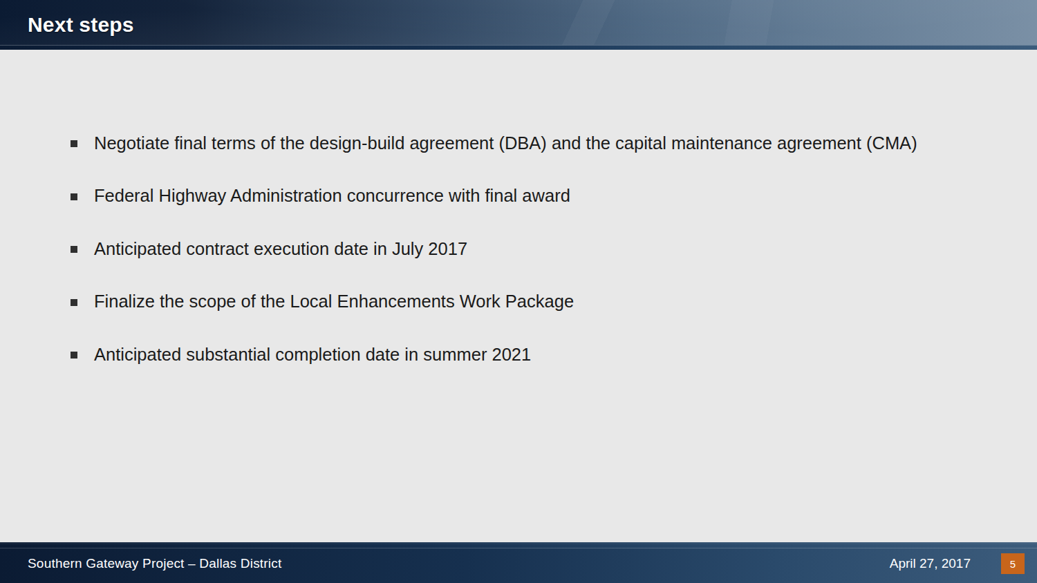Next steps
Negotiate final terms of the design-build agreement (DBA) and the capital maintenance agreement (CMA)
Federal Highway Administration concurrence with final award
Anticipated contract execution date in July 2017
Finalize the scope of the Local Enhancements Work Package
Anticipated substantial completion date in summer 2021
Southern Gateway Project – Dallas District
April 27, 2017
5